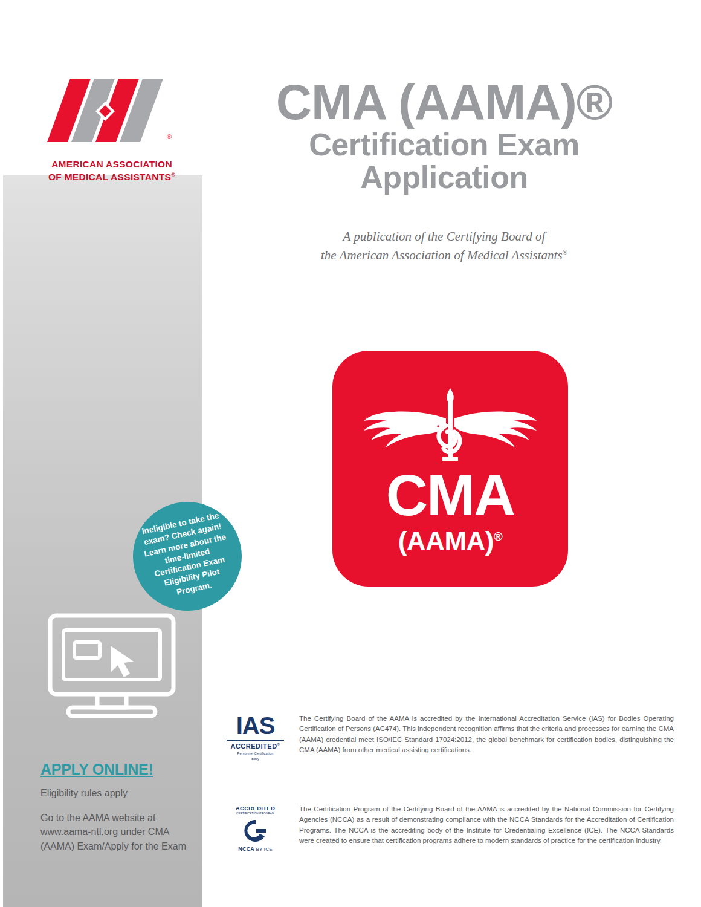®
American Association
of Medical Assistants®
CMA (AAMA)®
Certification Exam
Application
A publication of the Certifying Board of
the American Association of Medical Assistants®
CMA
(AAMA)®
Ineligible to take the exam? Check again! Learn more about the time-limited Certification Exam Eligibility Pilot Program.
APPLY ONLINE!
Eligibility rules apply
Go to the AAMA website at www.aama-ntl.org under CMA (AAMA) Exam/Apply for the Exam
IAS
ACCREDITED®
Personnel Certification
Body
The Certifying Board of the AAMA is accredited by the International Accreditation Service (IAS) for Bodies Operating Certification of Persons (AC474). This independent recognition affirms that the criteria and processes for earning the CMA (AAMA) credential meet ISO/IEC Standard 17024:2012, the global benchmark for certification bodies, distinguishing the CMA (AAMA) from other medical assisting certifications.
ACCREDITED
CERTIFICATION PROGRAM
NCCA BY ICE
The Certification Program of the Certifying Board of the AAMA is accredited by the National Commission for Certifying Agencies (NCCA) as a result of demonstrating compliance with the NCCA Standards for the Accreditation of Certification Programs. The NCCA is the accrediting body of the Institute for Credentialing Excellence (ICE). The NCCA Standards were created to ensure that certification programs adhere to modern standards of practice for the certification industry.